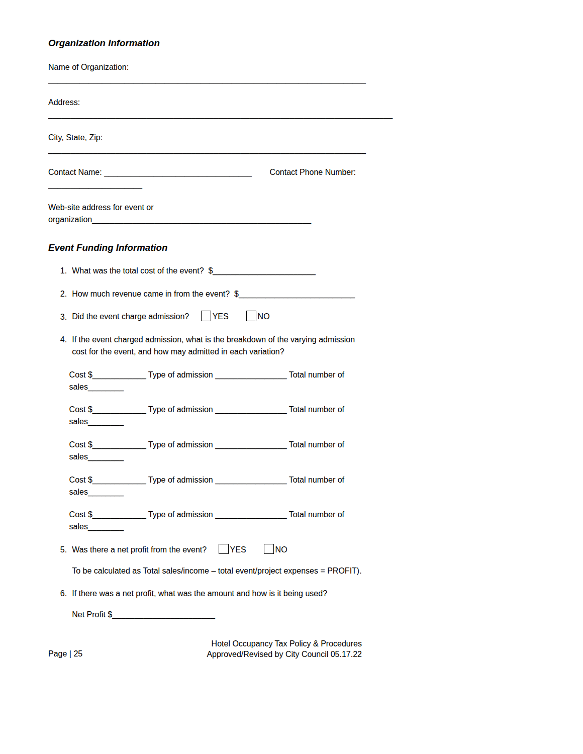Organization Information
Name of Organization: _______________________________________________________________________
Address: _____________________________________________________________________________
City, State, Zip: _______________________________________________________________________
Contact Name: _________________________________ Contact Phone Number: _____________________
Web-site address for event or organization_________________________________________________
Event Funding Information
What was the total cost of the event? $_______________________
How much revenue came in from the event? $__________________________
Did the event charge admission? YES NO
If the event charged admission, what is the breakdown of the varying admission cost for the event, and how may admitted in each variation?
Cost $____________ Type of admission ________________ Total number of sales________
Cost $____________ Type of admission ________________ Total number of sales________
Cost $____________ Type of admission ________________ Total number of sales________
Cost $____________ Type of admission ________________ Total number of sales________
Cost $____________ Type of admission ________________ Total number of sales________
Was there a net profit from the event? YES NO
To be calculated as Total sales/income – total event/project expenses = PROFIT).
If there was a net profit, what was the amount and how is it being used?
Net Profit $_______________________
Page | 25
Hotel Occupancy Tax Policy & Procedures
Approved/Revised by City Council 05.17.22